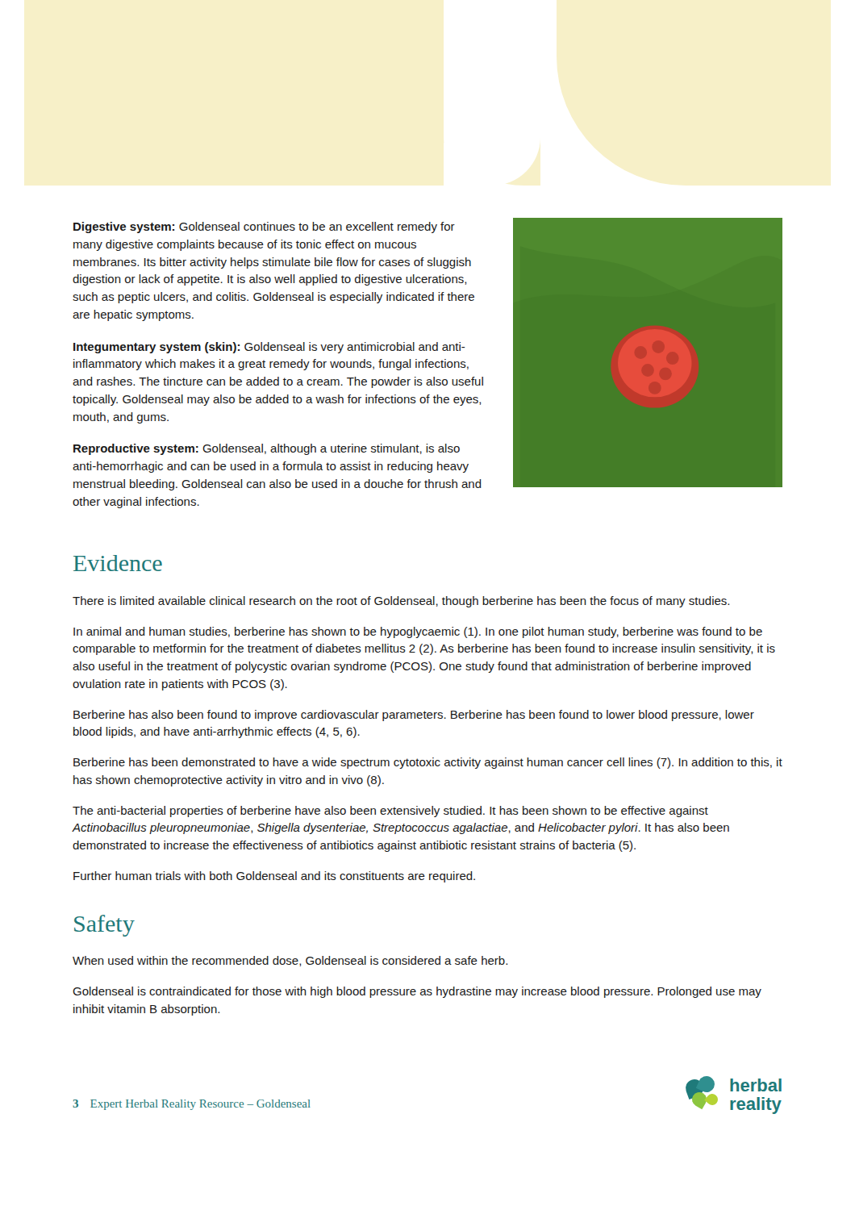Digestive system: Goldenseal continues to be an excellent remedy for many digestive complaints because of its tonic effect on mucous membranes. Its bitter activity helps stimulate bile flow for cases of sluggish digestion or lack of appetite. It is also well applied to digestive ulcerations, such as peptic ulcers, and colitis. Goldenseal is especially indicated if there are hepatic symptoms.
Integumentary system (skin): Goldenseal is very antimicrobial and anti-inflammatory which makes it a great remedy for wounds, fungal infections, and rashes. The tincture can be added to a cream. The powder is also useful topically. Goldenseal may also be added to a wash for infections of the eyes, mouth, and gums.
Reproductive system: Goldenseal, although a uterine stimulant, is also anti-hemorrhagic and can be used in a formula to assist in reducing heavy menstrual bleeding. Goldenseal can also be used in a douche for thrush and other vaginal infections.
Evidence
There is limited available clinical research on the root of Goldenseal, though berberine has been the focus of many studies.
In animal and human studies, berberine has shown to be hypoglycaemic (1). In one pilot human study, berberine was found to be comparable to metformin for the treatment of diabetes mellitus 2 (2). As berberine has been found to increase insulin sensitivity, it is also useful in the treatment of polycystic ovarian syndrome (PCOS). One study found that administration of berberine improved ovulation rate in patients with PCOS (3).
Berberine has also been found to improve cardiovascular parameters. Berberine has been found to lower blood pressure, lower blood lipids, and have anti-arrhythmic effects (4, 5, 6).
Berberine has been demonstrated to have a wide spectrum cytotoxic activity against human cancer cell lines (7). In addition to this, it has shown chemoprotective activity in vitro and in vivo (8).
The anti-bacterial properties of berberine have also been extensively studied. It has been shown to be effective against Actinobacillus pleuropneumoniae, Shigella dysenteriae, Streptococcus agalactiae, and Helicobacter pylori. It has also been demonstrated to increase the effectiveness of antibiotics against antibiotic resistant strains of bacteria (5).
Further human trials with both Goldenseal and its constituents are required.
Safety
When used within the recommended dose, Goldenseal is considered a safe herb.
Goldenseal is contraindicated for those with high blood pressure as hydrastine may increase blood pressure. Prolonged use may inhibit vitamin B absorption.
3 Expert Herbal Reality Resource – Goldenseal
herbal
reality